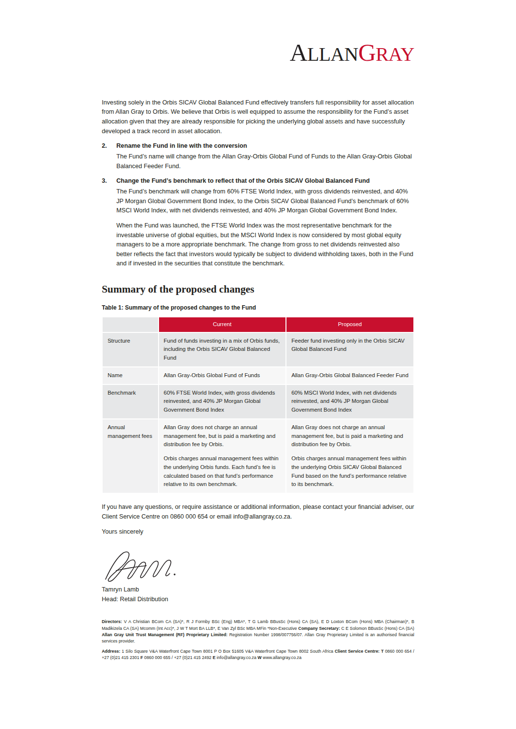ALLAN GRAY
Investing solely in the Orbis SICAV Global Balanced Fund effectively transfers full responsibility for asset allocation from Allan Gray to Orbis. We believe that Orbis is well equipped to assume the responsibility for the Fund’s asset allocation given that they are already responsible for picking the underlying global assets and have successfully developed a track record in asset allocation.
2.
Rename the Fund in line with the conversion
The Fund’s name will change from the Allan Gray-Orbis Global Fund of Funds to the Allan Gray-Orbis Global Balanced Feeder Fund.
3.
Change the Fund’s benchmark to reflect that of the Orbis SICAV Global Balanced Fund
The Fund’s benchmark will change from 60% FTSE World Index, with gross dividends reinvested, and 40% JP Morgan Global Government Bond Index, to the Orbis SICAV Global Balanced Fund’s benchmark of 60% MSCI World Index, with net dividends reinvested, and 40% JP Morgan Global Government Bond Index.
When the Fund was launched, the FTSE World Index was the most representative benchmark for the investable universe of global equities, but the MSCI World Index is now considered by most global equity managers to be a more appropriate benchmark. The change from gross to net dividends reinvested also better reflects the fact that investors would typically be subject to dividend withholding taxes, both in the Fund and if invested in the securities that constitute the benchmark.
Summary of the proposed changes
Table 1: Summary of the proposed changes to the Fund
| | Current | Proposed |
| --- | --- | --- |
| Structure | Fund of funds investing in a mix of Orbis funds, including the Orbis SICAV Global Balanced Fund | Feeder fund investing only in the Orbis SICAV Global Balanced Fund |
| Name | Allan Gray-Orbis Global Fund of Funds | Allan Gray-Orbis Global Balanced Feeder Fund |
| Benchmark | 60% FTSE World Index, with gross dividends reinvested, and 40% JP Morgan Global Government Bond Index | 60% MSCI World Index, with net dividends reinvested, and 40% JP Morgan Global Government Bond Index |
| Annual management fees | Allan Gray does not charge an annual management fee, but is paid a marketing and distribution fee by Orbis. Orbis charges annual management fees within the underlying Orbis funds. Each fund’s fee is calculated based on that fund’s performance relative to its own benchmark. | Allan Gray does not charge an annual management fee, but is paid a marketing and distribution fee by Orbis. Orbis charges annual management fees within the underlying Orbis SICAV Global Balanced Fund based on the fund’s performance relative to its benchmark. |
If you have any questions, or require assistance or additional information, please contact your financial adviser, our Client Service Centre on 0860 000 654 or email info@allangray.co.za.
Yours sincerely
Tamryn Lamb
Head: Retail Distribution
Directors: V A Christian BCom CA (SA)*, R J Formby BSc (Eng) MBA*, T G Lamb BBusSc (Hons) CA (SA), E D Loxton BCom (Hons) MBA (Chairman)*, B Madikizela CA (SA) Mcomm (Int Acc)*, J W T Mort BA LLB*, E Van Zyl BSc MBA MFin *Non-Executive Company Secretary: C E Solomon BBusSc (Hons) CA (SA) Allan Gray Unit Trust Management (RF) Proprietary Limited: Registration Number 1998/007756/07. Allan Gray Proprietary Limited is an authorised financial services provider.
Address: 1 Silo Square V&A Waterfront Cape Town 8001 P O Box 51605 V&A Waterfront Cape Town 8002 South Africa Client Service Centre: T 0860 000 654 / +27 (0)21 415 2301 F 0860 000 655 / +27 (0)21 415 2492 E info@allangray.co.za W www.allangray.co.za